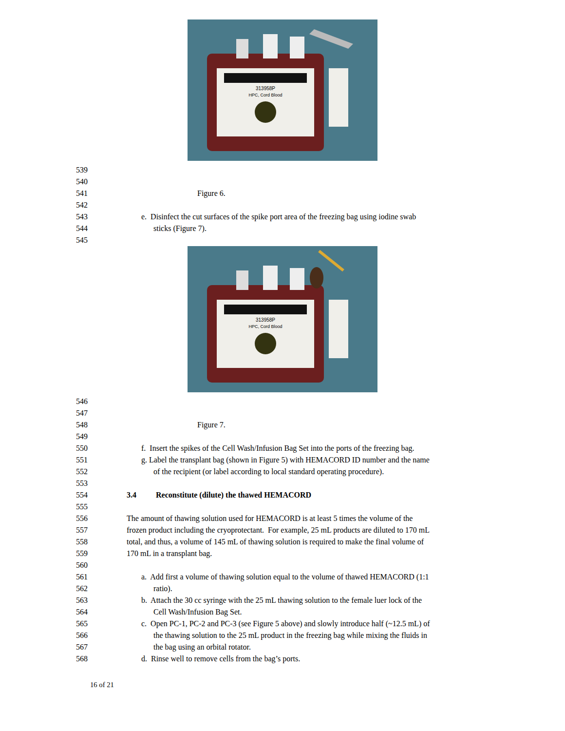539
540
541
Figure 6.
542
543
e. Disinfect the cut surfaces of the spike port area of the freezing bag using iodine swab
544
sticks (Figure 7).
545
546
547
548
Figure 7.
549
550
f. Insert the spikes of the Cell Wash/Infusion Bag Set into the ports of the freezing bag.
551
g. Label the transplant bag (shown in Figure 5) with HEMACORD ID number and the name
552
of the recipient (or label according to local standard operating procedure).
553
554
3.4 Reconstitute (dilute) the thawed HEMACORD
555
556
The amount of thawing solution used for HEMACORD is at least 5 times the volume of the
557
frozen product including the cryoprotectant. For example, 25 mL products are diluted to 170 mL
558
total, and thus, a volume of 145 mL of thawing solution is required to make the final volume of
559
170 mL in a transplant bag.
560
561
a. Add first a volume of thawing solution equal to the volume of thawed HEMACORD (1:1
562
ratio).
563
b. Attach the 30 cc syringe with the 25 mL thawing solution to the female luer lock of the
564
Cell Wash/Infusion Bag Set.
565
c. Open PC-1, PC-2 and PC-3 (see Figure 5 above) and slowly introduce half (~12.5 mL) of
566
the thawing solution to the 25 mL product in the freezing bag while mixing the fluids in
567
the bag using an orbital rotator.
568
d. Rinse well to remove cells from the bag’s ports.
16 of 21